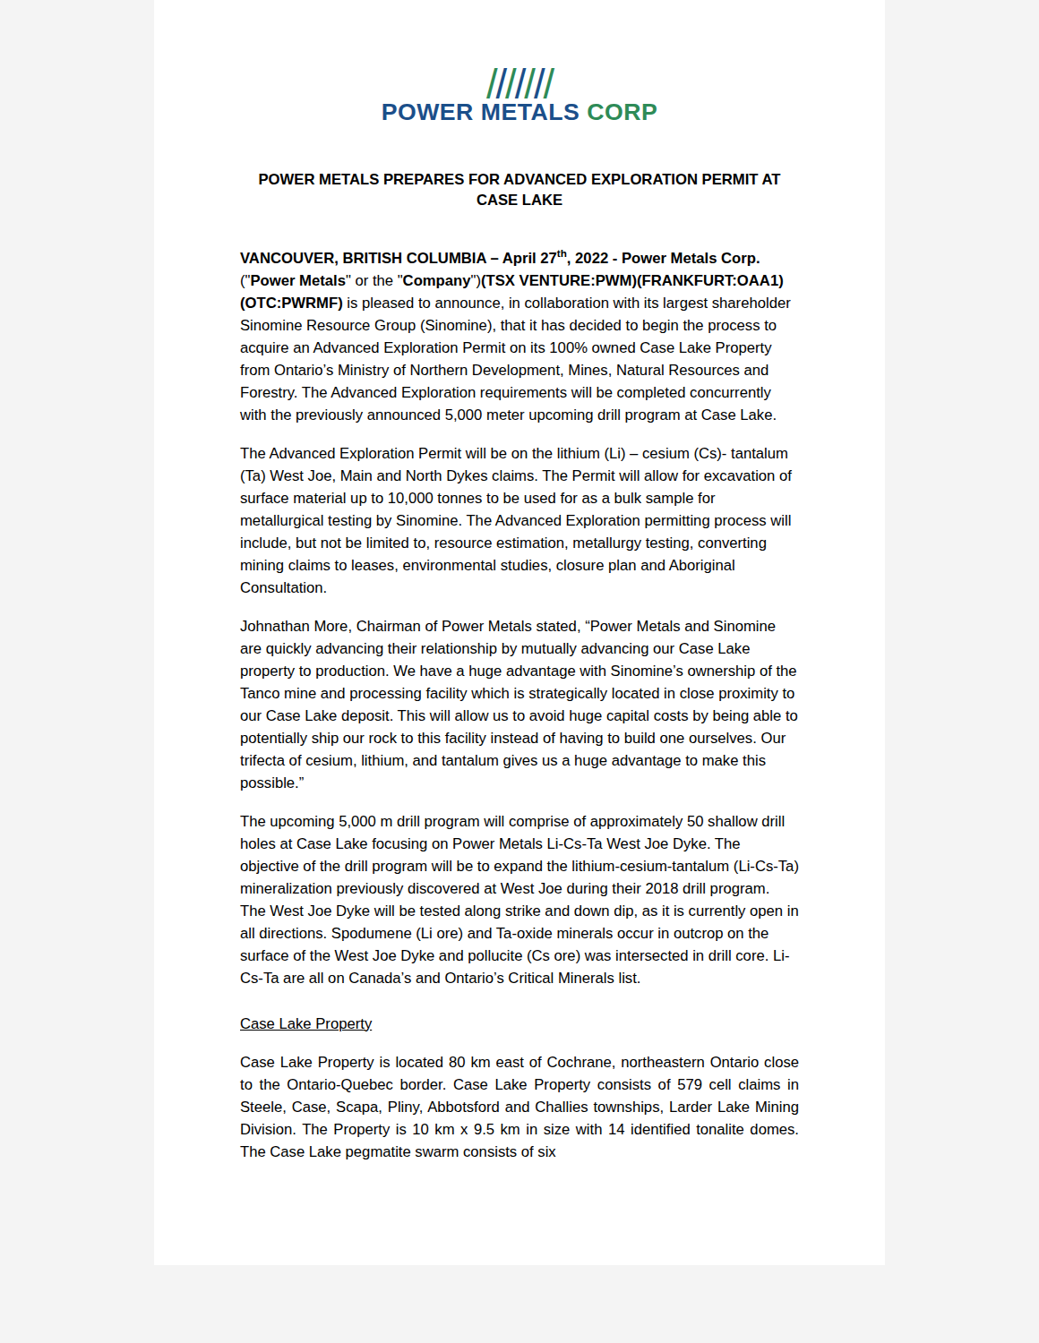/////// POWER METALS CORP
POWER METALS PREPARES FOR ADVANCED EXPLORATION PERMIT AT CASE LAKE
VANCOUVER, BRITISH COLUMBIA – April 27th, 2022 - Power Metals Corp. ("Power Metals" or the "Company")(TSX VENTURE:PWM)(FRANKFURT:OAA1)(OTC:PWRMF) is pleased to announce, in collaboration with its largest shareholder Sinomine Resource Group (Sinomine), that it has decided to begin the process to acquire an Advanced Exploration Permit on its 100% owned Case Lake Property from Ontario’s Ministry of Northern Development, Mines, Natural Resources and Forestry. The Advanced Exploration requirements will be completed concurrently with the previously announced 5,000 meter upcoming drill program at Case Lake.
The Advanced Exploration Permit will be on the lithium (Li) – cesium (Cs)- tantalum (Ta) West Joe, Main and North Dykes claims. The Permit will allow for excavation of surface material up to 10,000 tonnes to be used for as a bulk sample for metallurgical testing by Sinomine. The Advanced Exploration permitting process will include, but not be limited to, resource estimation, metallurgy testing, converting mining claims to leases, environmental studies, closure plan and Aboriginal Consultation.
Johnathan More, Chairman of Power Metals stated, “Power Metals and Sinomine are quickly advancing their relationship by mutually advancing our Case Lake property to production. We have a huge advantage with Sinomine’s ownership of the Tanco mine and processing facility which is strategically located in close proximity to our Case Lake deposit. This will allow us to avoid huge capital costs by being able to potentially ship our rock to this facility instead of having to build one ourselves. Our trifecta of cesium, lithium, and tantalum gives us a huge advantage to make this possible.”
The upcoming 5,000 m drill program will comprise of approximately 50 shallow drill holes at Case Lake focusing on Power Metals Li-Cs-Ta West Joe Dyke. The objective of the drill program will be to expand the lithium-cesium-tantalum (Li-Cs-Ta) mineralization previously discovered at West Joe during their 2018 drill program. The West Joe Dyke will be tested along strike and down dip, as it is currently open in all directions. Spodumene (Li ore) and Ta-oxide minerals occur in outcrop on the surface of the West Joe Dyke and pollucite (Cs ore) was intersected in drill core. Li-Cs-Ta are all on Canada’s and Ontario’s Critical Minerals list.
Case Lake Property
Case Lake Property is located 80 km east of Cochrane, northeastern Ontario close to the Ontario-Quebec border. Case Lake Property consists of 579 cell claims in Steele, Case, Scapa, Pliny, Abbotsford and Challies townships, Larder Lake Mining Division. The Property is 10 km x 9.5 km in size with 14 identified tonalite domes. The Case Lake pegmatite swarm consists of six